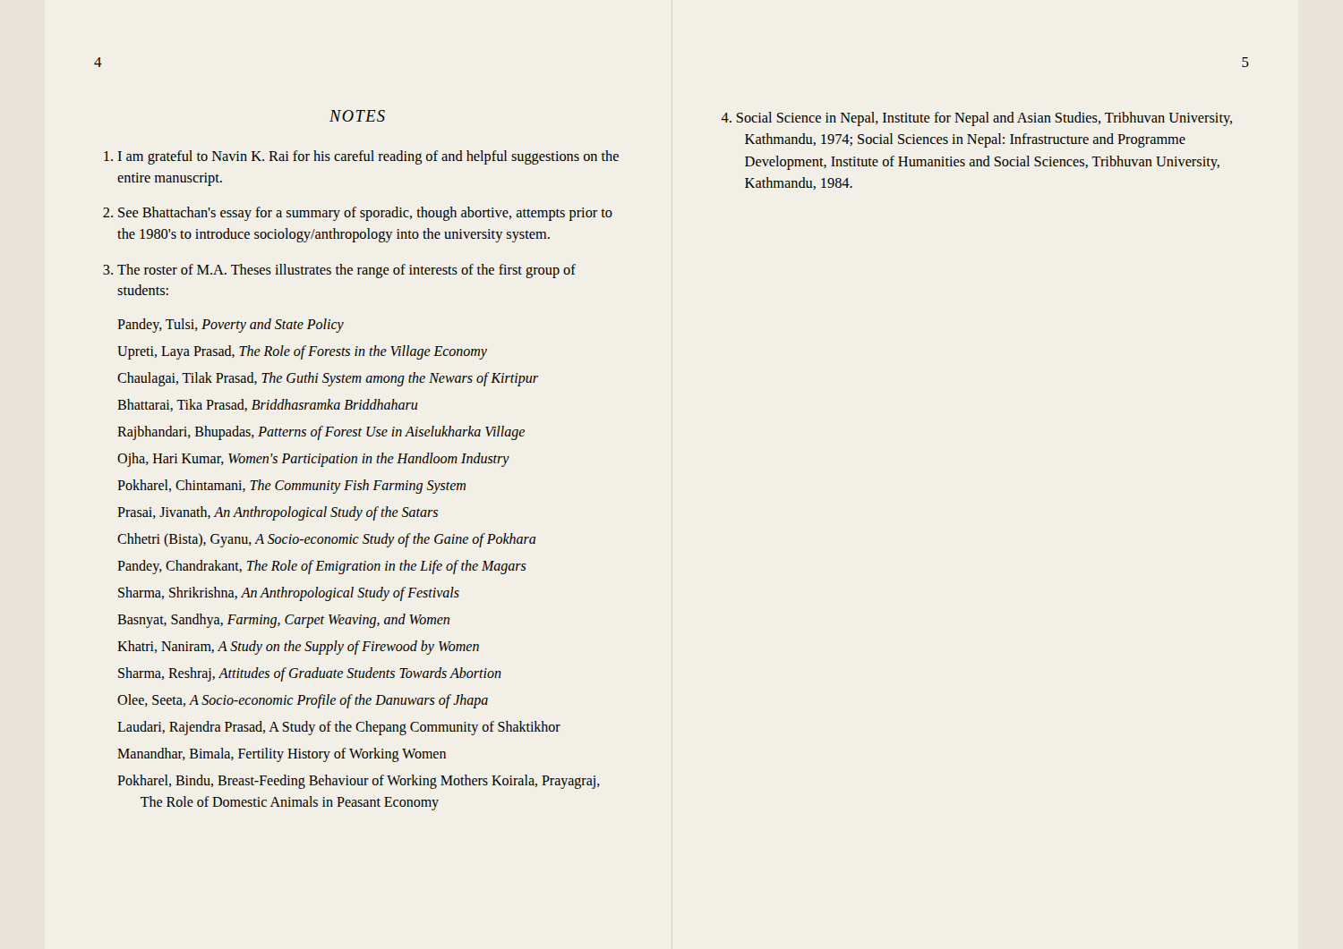4
NOTES
I am grateful to Navin K. Rai for his careful reading of and helpful suggestions on the entire manuscript.
See Bhattachan's essay for a summary of sporadic, though abortive, attempts prior to the 1980's to introduce sociology/anthropology into the university system.
The roster of M.A. Theses illustrates the range of interests of the first group of students:
Pandey, Tulsi, Poverty and State Policy
Upreti, Laya Prasad, The Role of Forests in the Village Economy
Chaulagai, Tilak Prasad, The Guthi System among the Newars of Kirtipur
Bhattarai, Tika Prasad, Briddhasramka Briddhaharu
Rajbhandari, Bhupadas, Patterns of Forest Use in Aiselukharka Village
Ojha, Hari Kumar, Women's Participation in the Handloom Industry
Pokharel, Chintamani, The Community Fish Farming System
Prasai, Jivanath, An Anthropological Study of the Satars
Chhetri (Bista), Gyanu, A Socio-economic Study of the Gaine of Pokhara
Pandey, Chandrakant, The Role of Emigration in the Life of the Magars
Sharma, Shrikrishna, An Anthropological Study of Festivals
Basnyat, Sandhya, Farming, Carpet Weaving, and Women
Khatri, Naniram, A Study on the Supply of Firewood by Women
Sharma, Reshraj, Attitudes of Graduate Students Towards Abortion
Olee, Seeta, A Socio-economic Profile of the Danuwars of Jhapa
Laudari, Rajendra Prasad, A Study of the Chepang Community of Shaktikhor
Manandhar, Bimala, Fertility History of Working Women
Pokharel, Bindu, Breast-Feeding Behaviour of Working Mothers Koirala, Prayagraj, The Role of Domestic Animals in Peasant Economy
5
4. Social Science in Nepal, Institute for Nepal and Asian Studies, Tribhuvan University, Kathmandu, 1974; Social Sciences in Nepal: Infrastructure and Programme Development, Institute of Humanities and Social Sciences, Tribhuvan University, Kathmandu, 1984.